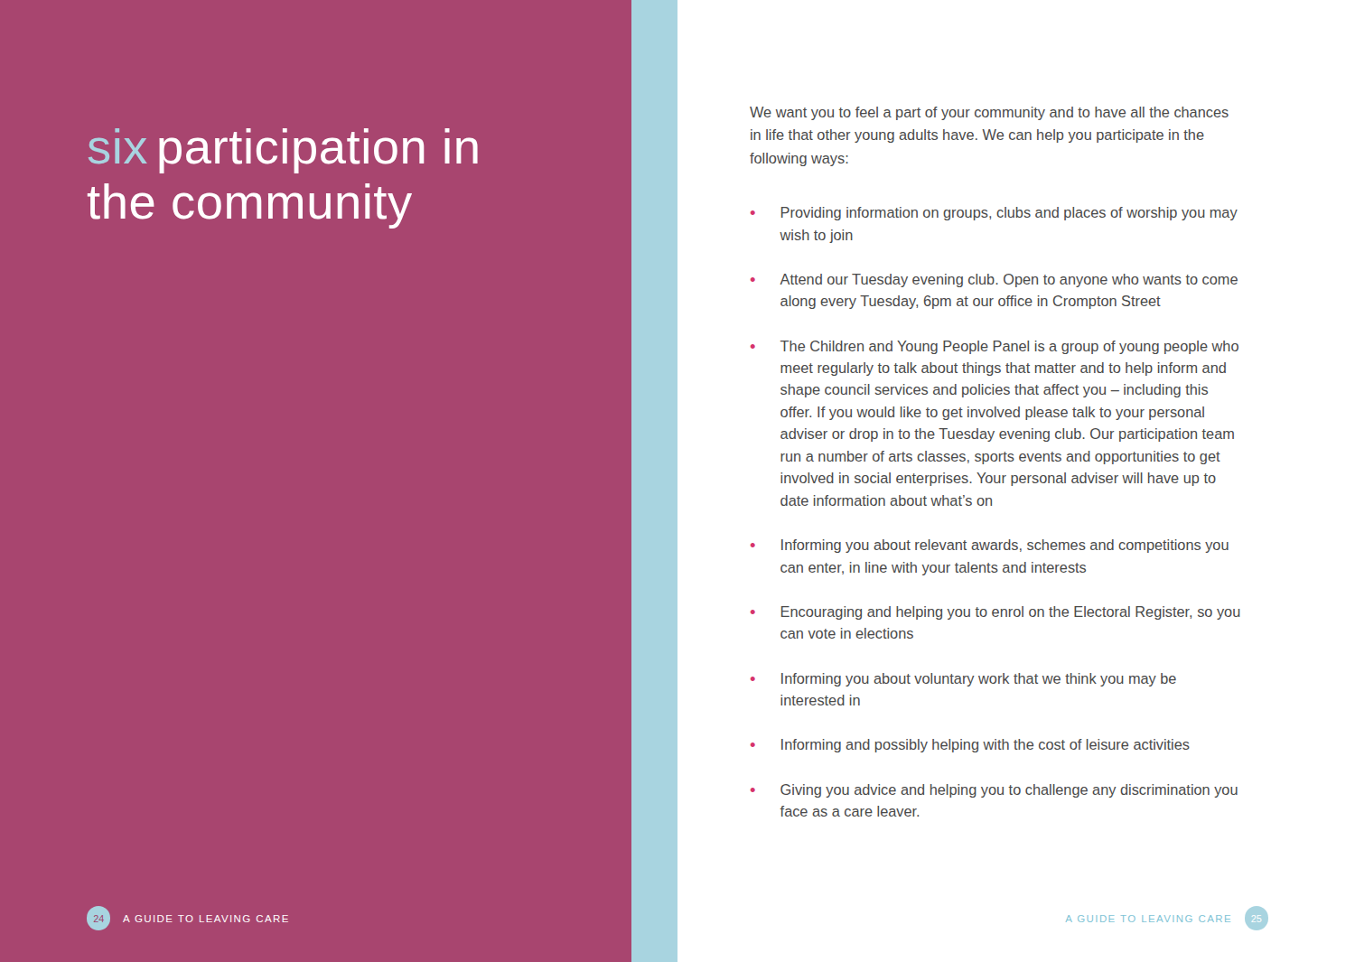six participation in
the community
24 A Guide to Leaving Care
We want you to feel a part of your community and to have all the chances in life that other young adults have. We can help you participate in the following ways:
Providing information on groups, clubs and places of worship you may wish to join
Attend our Tuesday evening club. Open to anyone who wants to come along every Tuesday, 6pm at our office in Crompton Street
The Children and Young People Panel is a group of young people who meet regularly to talk about things that matter and to help inform and shape council services and policies that affect you – including this offer. If you would like to get involved please talk to your personal adviser or drop in to the Tuesday evening club. Our participation team run a number of arts classes, sports events and opportunities to get involved in social enterprises. Your personal adviser will have up to date information about what’s on
Informing you about relevant awards, schemes and competitions you can enter, in line with your talents and interests
Encouraging and helping you to enrol on the Electoral Register, so you can vote in elections
Informing you about voluntary work that we think you may be interested in
Informing and possibly helping with the cost of leisure activities
Giving you advice and helping you to challenge any discrimination you face as a care leaver.
A Guide to Leaving Care 25